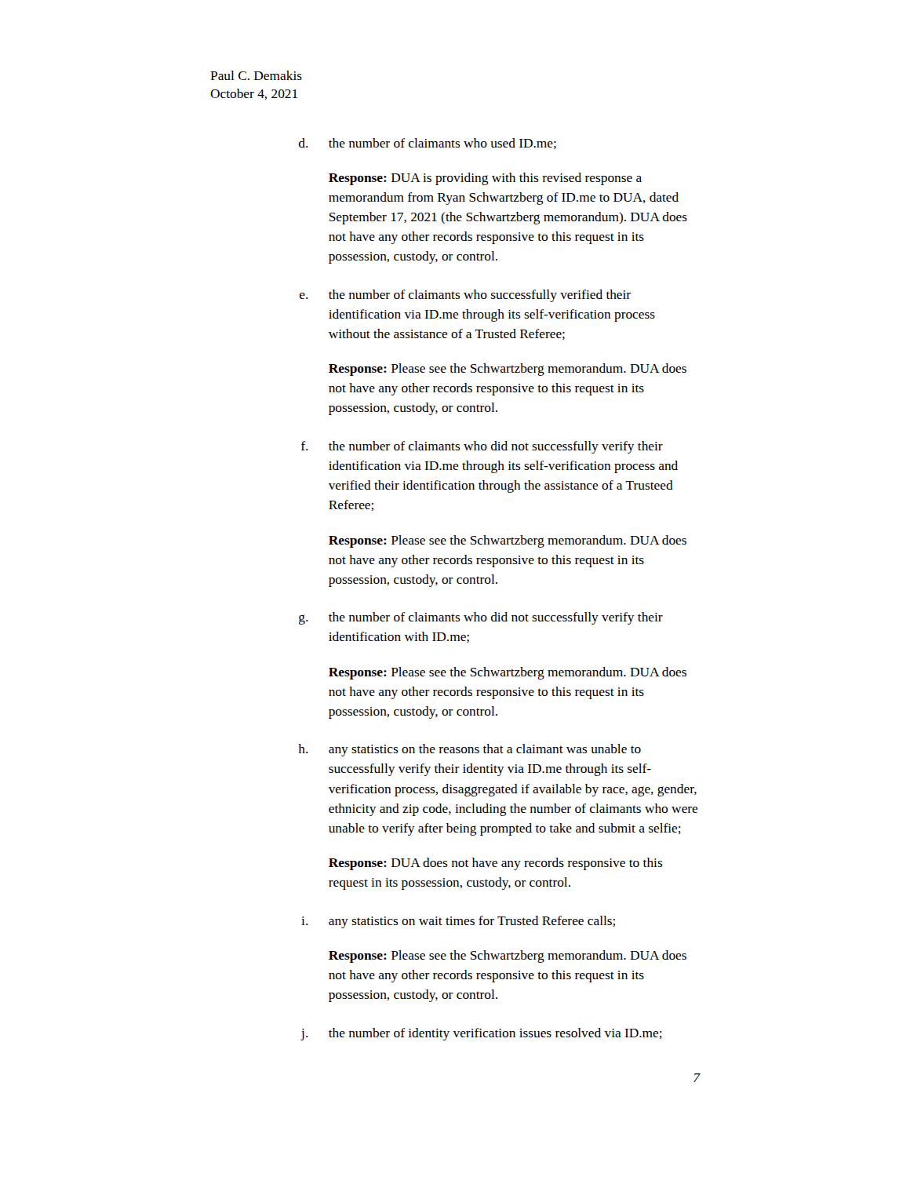Paul C. Demakis
October 4, 2021
the number of claimants who used ID.me;
Response: DUA is providing with this revised response a memorandum from Ryan Schwartzberg of ID.me to DUA, dated September 17, 2021 (the Schwartzberg memorandum). DUA does not have any other records responsive to this request in its possession, custody, or control.
the number of claimants who successfully verified their identification via ID.me through its self-verification process without the assistance of a Trusted Referee;
Response: Please see the Schwartzberg memorandum. DUA does not have any other records responsive to this request in its possession, custody, or control.
the number of claimants who did not successfully verify their identification via ID.me through its self-verification process and verified their identification through the assistance of a Trusteed Referee;
Response: Please see the Schwartzberg memorandum. DUA does not have any other records responsive to this request in its possession, custody, or control.
the number of claimants who did not successfully verify their identification with ID.me;
Response: Please see the Schwartzberg memorandum. DUA does not have any other records responsive to this request in its possession, custody, or control.
any statistics on the reasons that a claimant was unable to successfully verify their identity via ID.me through its self-verification process, disaggregated if available by race, age, gender, ethnicity and zip code, including the number of claimants who were unable to verify after being prompted to take and submit a selfie;
Response: DUA does not have any records responsive to this request in its possession, custody, or control.
any statistics on wait times for Trusted Referee calls;
Response: Please see the Schwartzberg memorandum. DUA does not have any other records responsive to this request in its possession, custody, or control.
the number of identity verification issues resolved via ID.me;
7